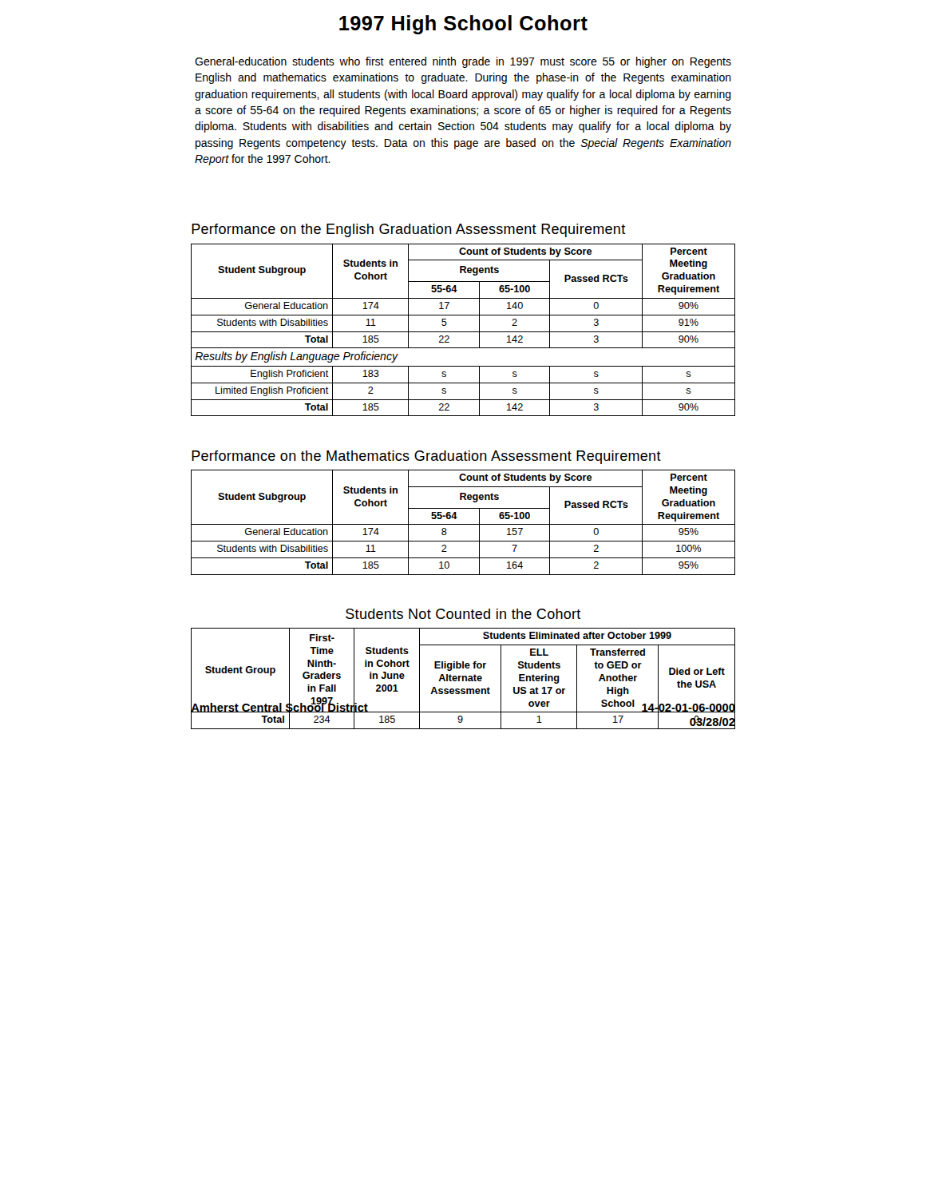1997 High School Cohort
General-education students who first entered ninth grade in 1997 must score 55 or higher on Regents English and mathematics examinations to graduate. During the phase-in of the Regents examination graduation requirements, all students (with local Board approval) may qualify for a local diploma by earning a score of 55-64 on the required Regents examinations; a score of 65 or higher is required for a Regents diploma. Students with disabilities and certain Section 504 students may qualify for a local diploma by passing Regents competency tests. Data on this page are based on the Special Regents Examination Report for the 1997 Cohort.
Performance on the English Graduation Assessment Requirement
| Student Subgroup | Students in Cohort | Count of Students by Score | Percent Meeting Graduation Requirement |
| --- | --- | --- | --- |
| Regents | Passed RCTs |
| 55-64 | 65-100 |
| General Education | 174 | 17 | 140 | 0 | 90% |
| Students with Disabilities | 11 | 5 | 2 | 3 | 91% |
| Total | 185 | 22 | 142 | 3 | 90% |
| Results by English Language Proficiency |
| English Proficient | 183 | s | s | s | s |
| Limited English Proficient | 2 | s | s | s | s |
| Total | 185 | 22 | 142 | 3 | 90% |
Performance on the Mathematics Graduation Assessment Requirement
| Student Subgroup | Students in Cohort | Count of Students by Score | Percent Meeting Graduation Requirement |
| --- | --- | --- | --- |
| Regents | Passed RCTs |
| 55-64 | 65-100 |
| General Education | 174 | 8 | 157 | 0 | 95% |
| Students with Disabilities | 11 | 2 | 7 | 2 | 100% |
| Total | 185 | 10 | 164 | 2 | 95% |
Students Not Counted in the Cohort
| Student Group | First- Time Ninth- Graders in Fall 1997 | Students in Cohort in June 2001 | Students Eliminated after October 1999 |
| --- | --- | --- | --- |
| Eligible for Alternate Assessment | ELL Students Entering US at 17 or over | Transferred to GED or Another High School | Died or Left the USA |
| Total | 234 | 185 | 9 | 1 | 17 | 0 |
Amherst Central School District
14-02-01-06-0000
03/28/02